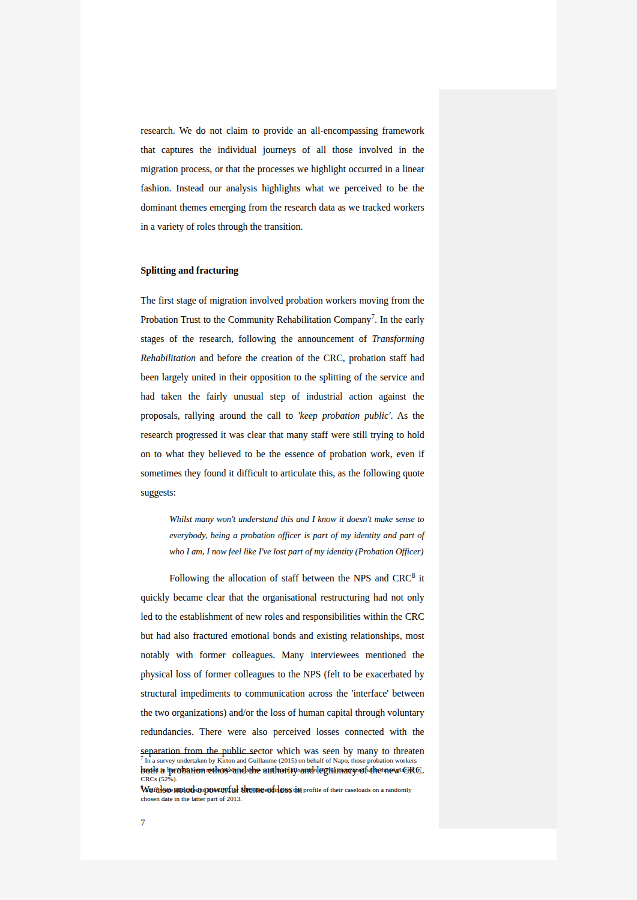research. We do not claim to provide an all-encompassing framework that captures the individual journeys of all those involved in the migration process, or that the processes we highlight occurred in a linear fashion. Instead our analysis highlights what we perceived to be the dominant themes emerging from the research data as we tracked workers in a variety of roles through the transition.
Splitting and fracturing
The first stage of migration involved probation workers moving from the Probation Trust to the Community Rehabilitation Company7. In the early stages of the research, following the announcement of Transforming Rehabilitation and before the creation of the CRC, probation staff had been largely united in their opposition to the splitting of the service and had taken the fairly unusual step of industrial action against the proposals, rallying around the call to 'keep probation public'. As the research progressed it was clear that many staff were still trying to hold on to what they believed to be the essence of probation work, even if sometimes they found it difficult to articulate this, as the following quote suggests:
Whilst many won't understand this and I know it doesn't make sense to everybody, being a probation officer is part of my identity and part of who I am, I now feel like I've lost part of my identity (Probation Officer)
Following the allocation of staff between the NPS and CRC8 it quickly became clear that the organisational restructuring had not only led to the establishment of new roles and responsibilities within the CRC but had also fractured emotional bonds and existing relationships, most notably with former colleagues. Many interviewees mentioned the physical loss of former colleagues to the NPS (felt to be exacerbated by structural impediments to communication across the 'interface' between the two organizations) and/or the loss of human capital through voluntary redundancies. There were also perceived losses connected with the separation from the public sector which was seen by many to threaten both a 'probation ethos' and the authority and legitimacy of the new CRC. We also noted a powerful theme of loss in
7 In a survey undertaken by Kirton and Guillaume (2015) on behalf of Napo, those probation workers placed in the NPS were more likely to agree with their allocation (87%) compared with those placed in CRCs (52%).
8 Staff were allocated to the CRC or NPS depending on the profile of their caseloads on a randomly chosen date in the latter part of 2013.
7